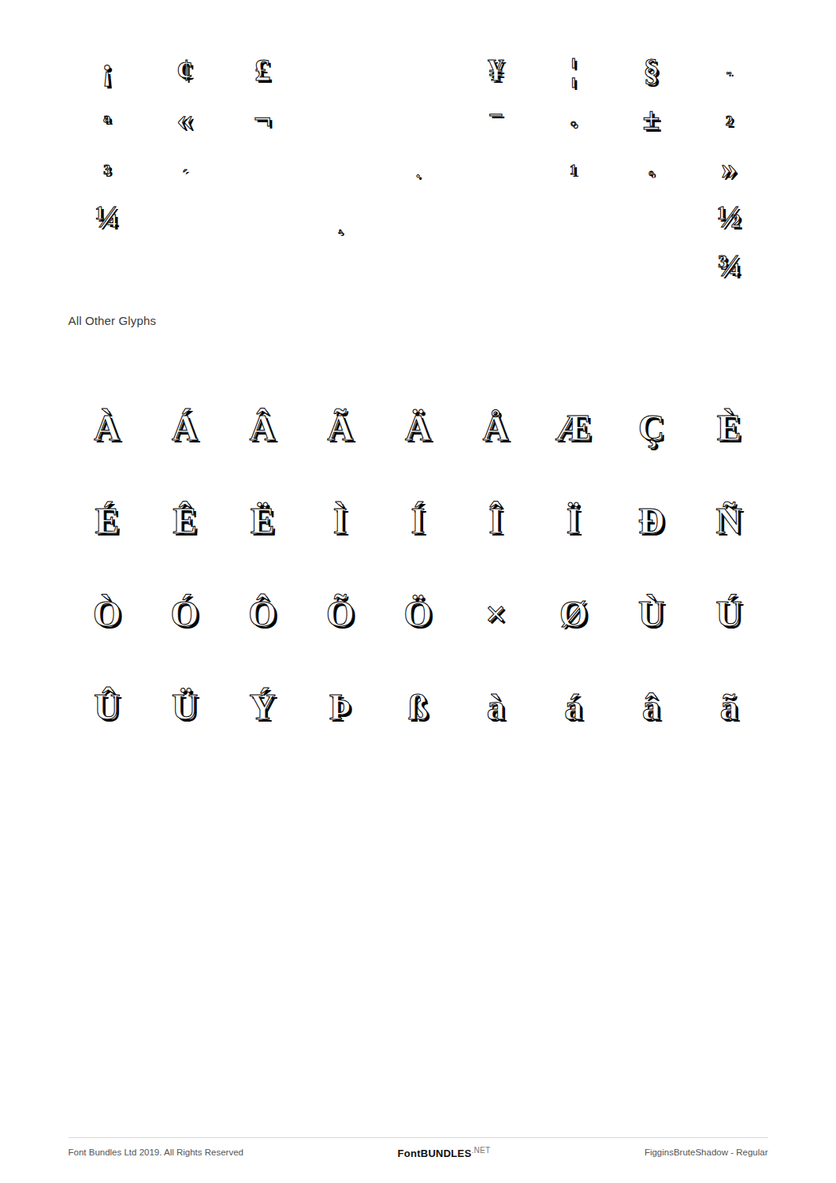¡ ¢ £ · · ¥ ¦ § ¨
ª « ¬ · · ¯ ° ± ²
³ ´ · · · · ¹ º »
¼ · · ¸ · · · · ½
· · · · · · · · ¾
All Other Glyphs
À Á Â Ã Ä Å Æ Ç È
É Ê Ë Ì Í Î Ï Ð Ñ
Ò Ó Ô Õ Ö × Ø Ù Ú
Û Ü Ý Þ ß à á â ã
Font Bundles Ltd 2019. All Rights Reserved
FontBUNDLES.NET
FigginsBruteShadow - Regular